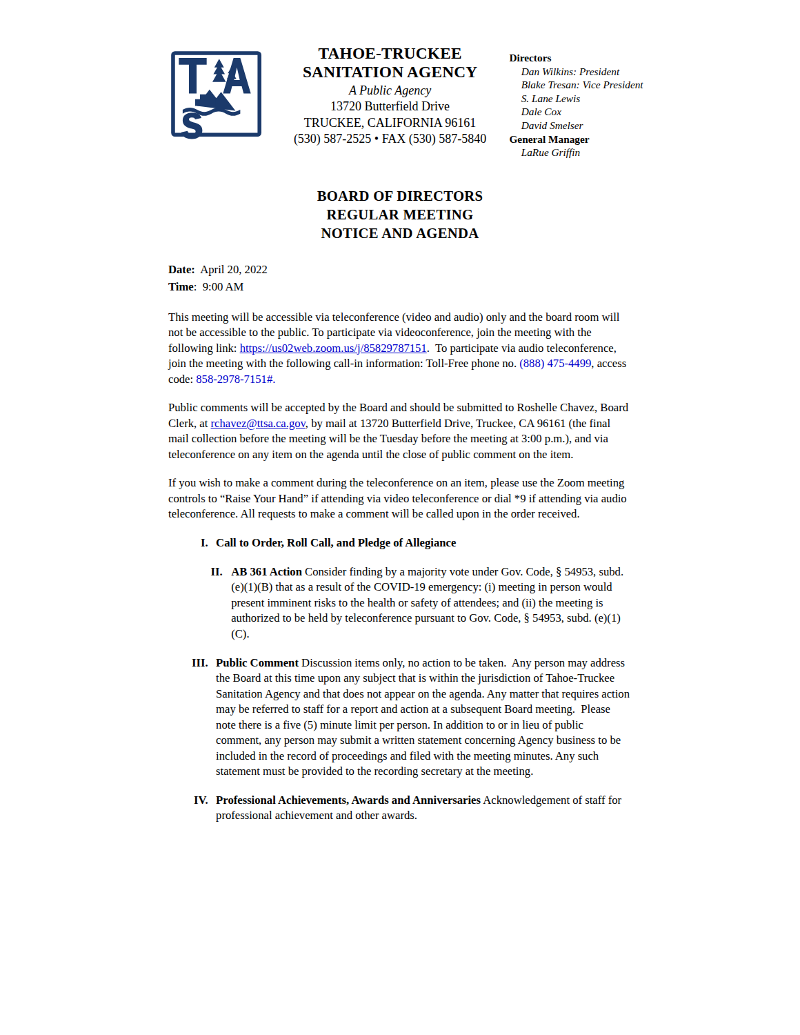TAHOE-TRUCKEE SANITATION AGENCY
A Public Agency
13720 Butterfield Drive
TRUCKEE, CALIFORNIA 96161
(530) 587-2525 • FAX (530) 587-5840
Directors
Dan Wilkins: President
Blake Tresan: Vice President
S. Lane Lewis
Dale Cox
David Smelser
General Manager
LaRue Griffin
BOARD OF DIRECTORS
REGULAR MEETING
NOTICE AND AGENDA
Date: April 20, 2022
Time: 9:00 AM
This meeting will be accessible via teleconference (video and audio) only and the board room will not be accessible to the public. To participate via videoconference, join the meeting with the following link: https://us02web.zoom.us/j/85829787151. To participate via audio teleconference, join the meeting with the following call-in information: Toll-Free phone no. (888) 475-4499, access code: 858-2978-7151#.
Public comments will be accepted by the Board and should be submitted to Roshelle Chavez, Board Clerk, at rchavez@ttsa.ca.gov, by mail at 13720 Butterfield Drive, Truckee, CA 96161 (the final mail collection before the meeting will be the Tuesday before the meeting at 3:00 p.m.), and via teleconference on any item on the agenda until the close of public comment on the item.
If you wish to make a comment during the teleconference on an item, please use the Zoom meeting controls to “Raise Your Hand” if attending via video teleconference or dial *9 if attending via audio teleconference. All requests to make a comment will be called upon in the order received.
Call to Order, Roll Call, and Pledge of Allegiance
AB 361 Action Consider finding by a majority vote under Gov. Code, § 54953, subd. (e)(1)(B) that as a result of the COVID-19 emergency: (i) meeting in person would present imminent risks to the health or safety of attendees; and (ii) the meeting is authorized to be held by teleconference pursuant to Gov. Code, § 54953, subd. (e)(1)(C).
Public Comment Discussion items only, no action to be taken. Any person may address the Board at this time upon any subject that is within the jurisdiction of Tahoe-Truckee Sanitation Agency and that does not appear on the agenda. Any matter that requires action may be referred to staff for a report and action at a subsequent Board meeting. Please note there is a five (5) minute limit per person. In addition to or in lieu of public comment, any person may submit a written statement concerning Agency business to be included in the record of proceedings and filed with the meeting minutes. Any such statement must be provided to the recording secretary at the meeting.
Professional Achievements, Awards and Anniversaries Acknowledgement of staff for professional achievement and other awards.